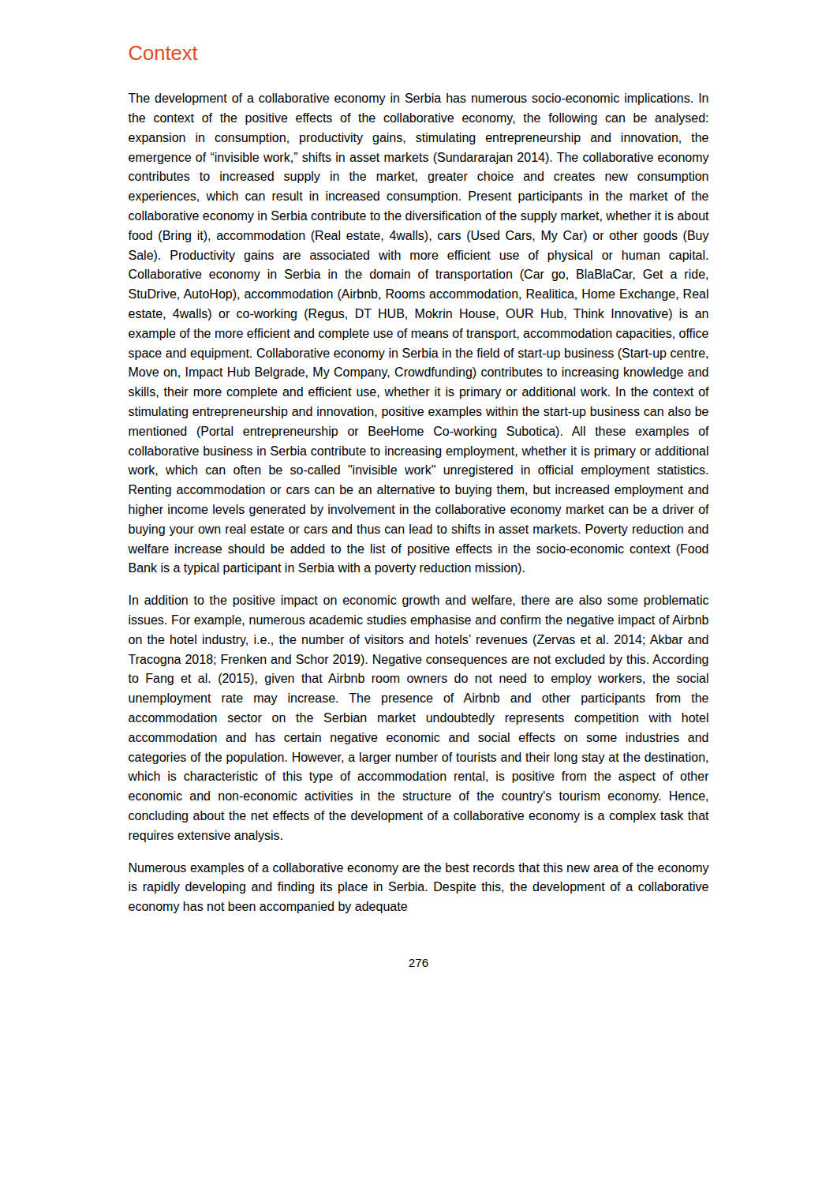Context
The development of a collaborative economy in Serbia has numerous socio-economic implications. In the context of the positive effects of the collaborative economy, the following can be analysed: expansion in consumption, productivity gains, stimulating entrepreneurship and innovation, the emergence of “invisible work,” shifts in asset markets (Sundararajan 2014). The collaborative economy contributes to increased supply in the market, greater choice and creates new consumption experiences, which can result in increased consumption. Present participants in the market of the collaborative economy in Serbia contribute to the diversification of the supply market, whether it is about food (Bring it), accommodation (Real estate, 4walls), cars (Used Cars, My Car) or other goods (Buy Sale). Productivity gains are associated with more efficient use of physical or human capital. Collaborative economy in Serbia in the domain of transportation (Car go, BlaBlaCar, Get a ride, StuDrive, AutoHop), accommodation (Airbnb, Rooms accommodation, Realitica, Home Exchange, Real estate, 4walls) or co-working (Regus, DT HUB, Mokrin House, OUR Hub, Think Innovative) is an example of the more efficient and complete use of means of transport, accommodation capacities, office space and equipment. Collaborative economy in Serbia in the field of start-up business (Start-up centre, Move on, Impact Hub Belgrade, My Company, Crowdfunding) contributes to increasing knowledge and skills, their more complete and efficient use, whether it is primary or additional work. In the context of stimulating entrepreneurship and innovation, positive examples within the start-up business can also be mentioned (Portal entrepreneurship or BeeHome Co-working Subotica). All these examples of collaborative business in Serbia contribute to increasing employment, whether it is primary or additional work, which can often be so-called "invisible work" unregistered in official employment statistics. Renting accommodation or cars can be an alternative to buying them, but increased employment and higher income levels generated by involvement in the collaborative economy market can be a driver of buying your own real estate or cars and thus can lead to shifts in asset markets. Poverty reduction and welfare increase should be added to the list of positive effects in the socio-economic context (Food Bank is a typical participant in Serbia with a poverty reduction mission).
In addition to the positive impact on economic growth and welfare, there are also some problematic issues. For example, numerous academic studies emphasise and confirm the negative impact of Airbnb on the hotel industry, i.e., the number of visitors and hotels’ revenues (Zervas et al. 2014; Akbar and Tracogna 2018; Frenken and Schor 2019). Negative consequences are not excluded by this. According to Fang et al. (2015), given that Airbnb room owners do not need to employ workers, the social unemployment rate may increase. The presence of Airbnb and other participants from the accommodation sector on the Serbian market undoubtedly represents competition with hotel accommodation and has certain negative economic and social effects on some industries and categories of the population. However, a larger number of tourists and their long stay at the destination, which is characteristic of this type of accommodation rental, is positive from the aspect of other economic and non-economic activities in the structure of the country's tourism economy. Hence, concluding about the net effects of the development of a collaborative economy is a complex task that requires extensive analysis.
Numerous examples of a collaborative economy are the best records that this new area of the economy is rapidly developing and finding its place in Serbia. Despite this, the development of a collaborative economy has not been accompanied by adequate
276